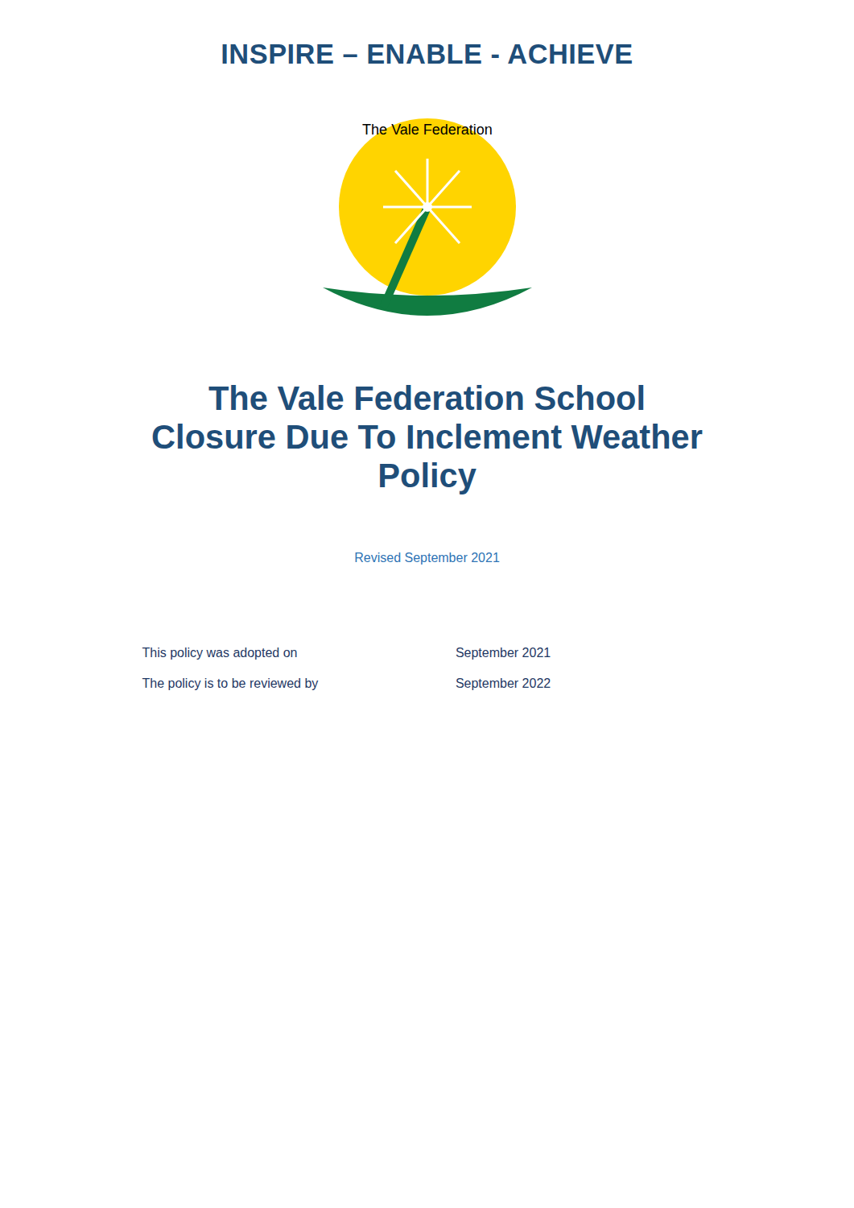INSPIRE – ENABLE - ACHIEVE
The Vale Federation School Closure Due To Inclement Weather Policy
Revised September 2021
| This policy was adopted on | September 2021 |
| The policy is to be reviewed by | September 2022 |